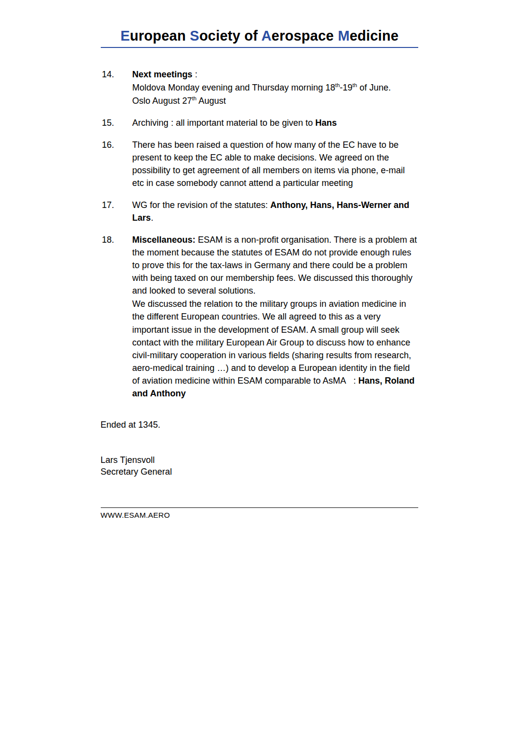European Society of Aerospace Medicine
14.
Next meetings :
Moldova Monday evening and Thursday morning 18th-19th of June.
Oslo August 27th August
15.
Archiving : all important material to be given to Hans
16.
There has been raised a question of how many of the EC have to be present to keep the EC able to make decisions. We agreed on the possibility to get agreement of all members on items via phone, e-mail etc in case somebody cannot attend a particular meeting
17.
WG for the revision of the statutes: Anthony, Hans, Hans-Werner and Lars.
18.
Miscellaneous: ESAM is a non-profit organisation. There is a problem at the moment because the statutes of ESAM do not provide enough rules to prove this for the tax-laws in Germany and there could be a problem with being taxed on our membership fees. We discussed this thoroughly and looked to several solutions.
We discussed the relation to the military groups in aviation medicine in the different European countries. We all agreed to this as a very important issue in the development of ESAM. A small group will seek contact with the military European Air Group to discuss how to enhance civil-military cooperation in various fields (sharing results from research, aero-medical training …) and to develop a European identity in the field of aviation medicine within ESAM comparable to AsMA : Hans, Roland and Anthony
Ended at 1345.
Lars Tjensvoll
Secretary General
WWW.ESAM.AERO